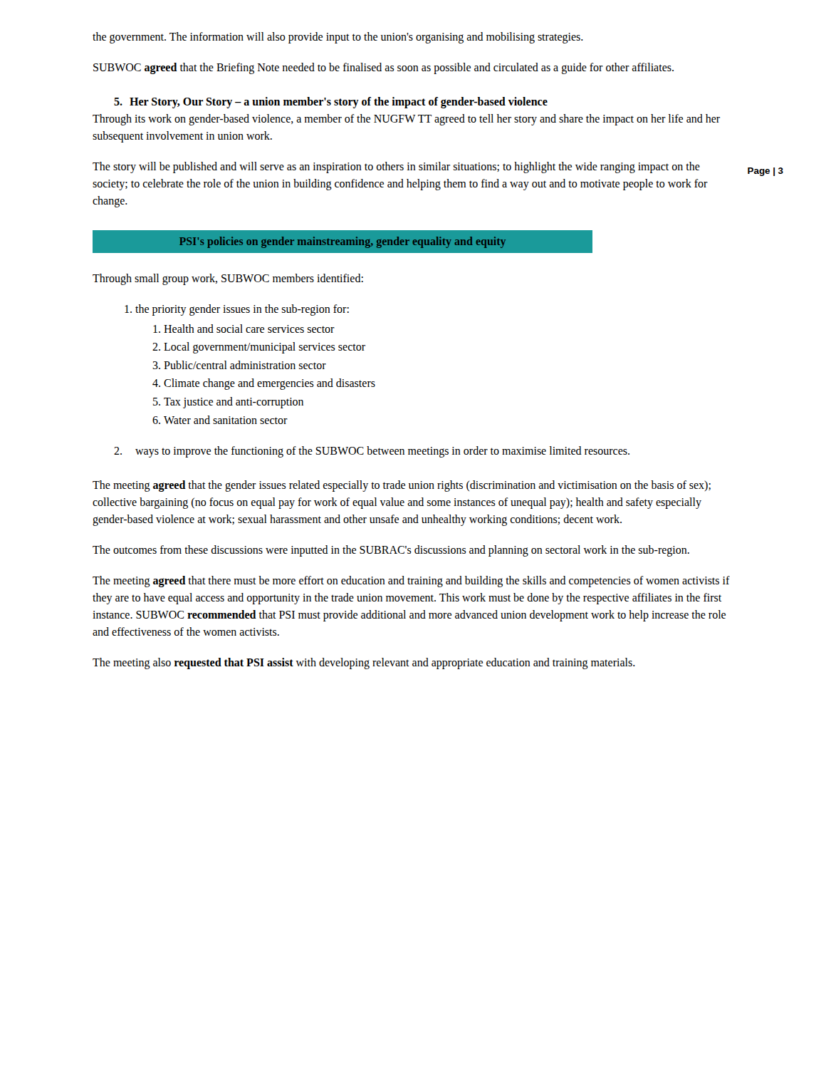Page | 3
the government. The information will also provide input to the union's organising and mobilising strategies.
SUBWOC agreed that the Briefing Note needed to be finalised as soon as possible and circulated as a guide for other affiliates.
5. Her Story, Our Story – a union member's story of the impact of gender-based violence
Through its work on gender-based violence, a member of the NUGFW TT agreed to tell her story and share the impact on her life and her subsequent involvement in union work.
The story will be published and will serve as an inspiration to others in similar situations; to highlight the wide ranging impact on the society; to celebrate the role of the union in building confidence and helping them to find a way out and to motivate people to work for change.
PSI's policies on gender mainstreaming, gender equality and equity
Through small group work, SUBWOC members identified:
the priority gender issues in the sub-region for:
Health and social care services sector
Local government/municipal services sector
Public/central administration sector
Climate change and emergencies and disasters
Tax justice and anti-corruption
Water and sanitation sector
2. ways to improve the functioning of the SUBWOC between meetings in order to maximise limited resources.
The meeting agreed that the gender issues related especially to trade union rights (discrimination and victimisation on the basis of sex); collective bargaining (no focus on equal pay for work of equal value and some instances of unequal pay); health and safety especially gender-based violence at work; sexual harassment and other unsafe and unhealthy working conditions; decent work.
The outcomes from these discussions were inputted in the SUBRAC's discussions and planning on sectoral work in the sub-region.
The meeting agreed that there must be more effort on education and training and building the skills and competencies of women activists if they are to have equal access and opportunity in the trade union movement. This work must be done by the respective affiliates in the first instance. SUBWOC recommended that PSI must provide additional and more advanced union development work to help increase the role and effectiveness of the women activists.
The meeting also requested that PSI assist with developing relevant and appropriate education and training materials.